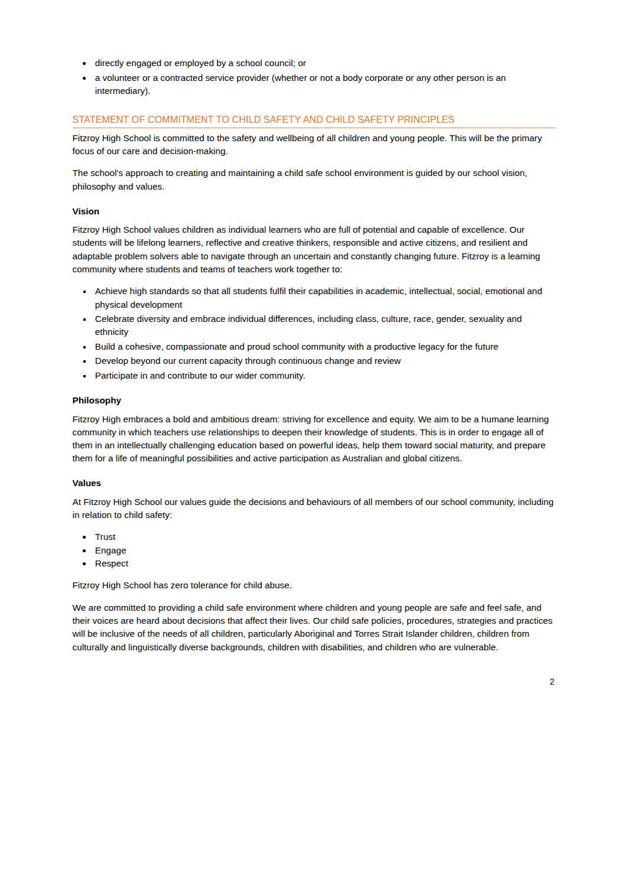directly engaged or employed by a school council; or
a volunteer or a contracted service provider (whether or not a body corporate or any other person is an intermediary).
Statement of commitment to child safety and child safety principles
Fitzroy High School is committed to the safety and wellbeing of all children and young people. This will be the primary focus of our care and decision-making.
The school's approach to creating and maintaining a child safe school environment is guided by our school vision, philosophy and values.
Vision
Fitzroy High School values children as individual learners who are full of potential and capable of excellence. Our students will be lifelong learners, reflective and creative thinkers, responsible and active citizens, and resilient and adaptable problem solvers able to navigate through an uncertain and constantly changing future. Fitzroy is a learning community where students and teams of teachers work together to:
Achieve high standards so that all students fulfil their capabilities in academic, intellectual, social, emotional and physical development
Celebrate diversity and embrace individual differences, including class, culture, race, gender, sexuality and ethnicity
Build a cohesive, compassionate and proud school community with a productive legacy for the future
Develop beyond our current capacity through continuous change and review
Participate in and contribute to our wider community.
Philosophy
Fitzroy High embraces a bold and ambitious dream: striving for excellence and equity. We aim to be a humane learning community in which teachers use relationships to deepen their knowledge of students. This is in order to engage all of them in an intellectually challenging education based on powerful ideas, help them toward social maturity, and prepare them for a life of meaningful possibilities and active participation as Australian and global citizens.
Values
At Fitzroy High School our values guide the decisions and behaviours of all members of our school community, including in relation to child safety:
Trust
Engage
Respect
Fitzroy High School has zero tolerance for child abuse.
We are committed to providing a child safe environment where children and young people are safe and feel safe, and their voices are heard about decisions that affect their lives. Our child safe policies, procedures, strategies and practices will be inclusive of the needs of all children, particularly Aboriginal and Torres Strait Islander children, children from culturally and linguistically diverse backgrounds, children with disabilities, and children who are vulnerable.
2